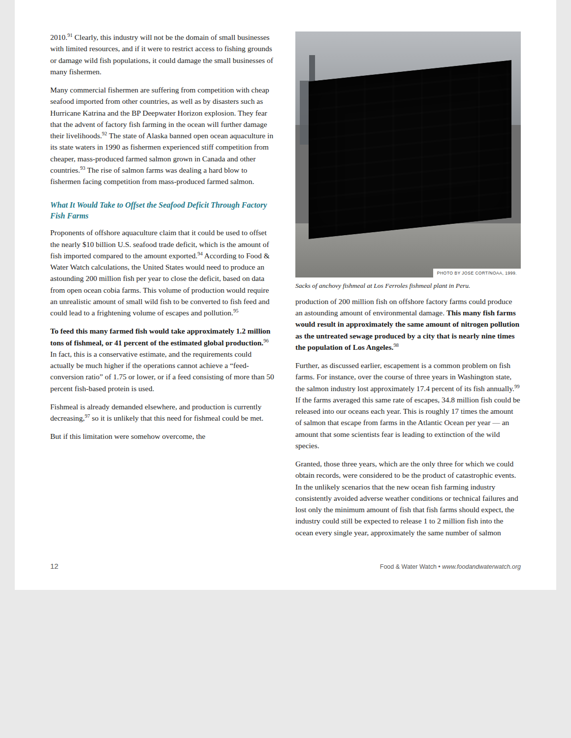2010.91 Clearly, this industry will not be the domain of small businesses with limited resources, and if it were to restrict access to fishing grounds or damage wild fish populations, it could damage the small businesses of many fishermen.
Many commercial fishermen are suffering from competition with cheap seafood imported from other countries, as well as by disasters such as Hurricane Katrina and the BP Deepwater Horizon explosion. They fear that the advent of factory fish farming in the ocean will further damage their livelihoods.92 The state of Alaska banned open ocean aquaculture in its state waters in 1990 as fishermen experienced stiff competition from cheaper, mass-produced farmed salmon grown in Canada and other countries.93 The rise of salmon farms was dealing a hard blow to fishermen facing competition from mass-produced farmed salmon.
What It Would Take to Offset the Seafood Deficit Through Factory Fish Farms
Proponents of offshore aquaculture claim that it could be used to offset the nearly $10 billion U.S. seafood trade deficit, which is the amount of fish imported compared to the amount exported.94 According to Food & Water Watch calculations, the United States would need to produce an astounding 200 million fish per year to close the deficit, based on data from open ocean cobia farms. This volume of production would require an unrealistic amount of small wild fish to be converted to fish feed and could lead to a frightening volume of escapes and pollution.95
To feed this many farmed fish would take approximately 1.2 million tons of fishmeal, or 41 percent of the estimated global production.96 In fact, this is a conservative estimate, and the requirements could actually be much higher if the operations cannot achieve a “feed-conversion ratio” of 1.75 or lower, or if a feed consisting of more than 50 percent fish-based protein is used.
Fishmeal is already demanded elsewhere, and production is currently decreasing,97 so it is unlikely that this need for fishmeal could be met.
But if this limitation were somehow overcome, the
PHOTO BY JOSE CORT/NOAA, 1999.
Sacks of anchovy fishmeal at Los Ferroles fishmeal plant in Peru.
production of 200 million fish on offshore factory farms could produce an astounding amount of environmental damage. This many fish farms would result in approximately the same amount of nitrogen pollution as the untreated sewage produced by a city that is nearly nine times the population of Los Angeles.98
Further, as discussed earlier, escapement is a common problem on fish farms. For instance, over the course of three years in Washington state, the salmon industry lost approximately 17.4 percent of its fish annually.99 If the farms averaged this same rate of escapes, 34.8 million fish could be released into our oceans each year. This is roughly 17 times the amount of salmon that escape from farms in the Atlantic Ocean per year — an amount that some scientists fear is leading to extinction of the wild species.
Granted, those three years, which are the only three for which we could obtain records, were considered to be the product of catastrophic events. In the unlikely scenarios that the new ocean fish farming industry consistently avoided adverse weather conditions or technical failures and lost only the minimum amount of fish that fish farms should expect, the industry could still be expected to release 1 to 2 million fish into the ocean every single year, approximately the same number of salmon
12
Food & Water Watch • www.foodandwaterwatch.org